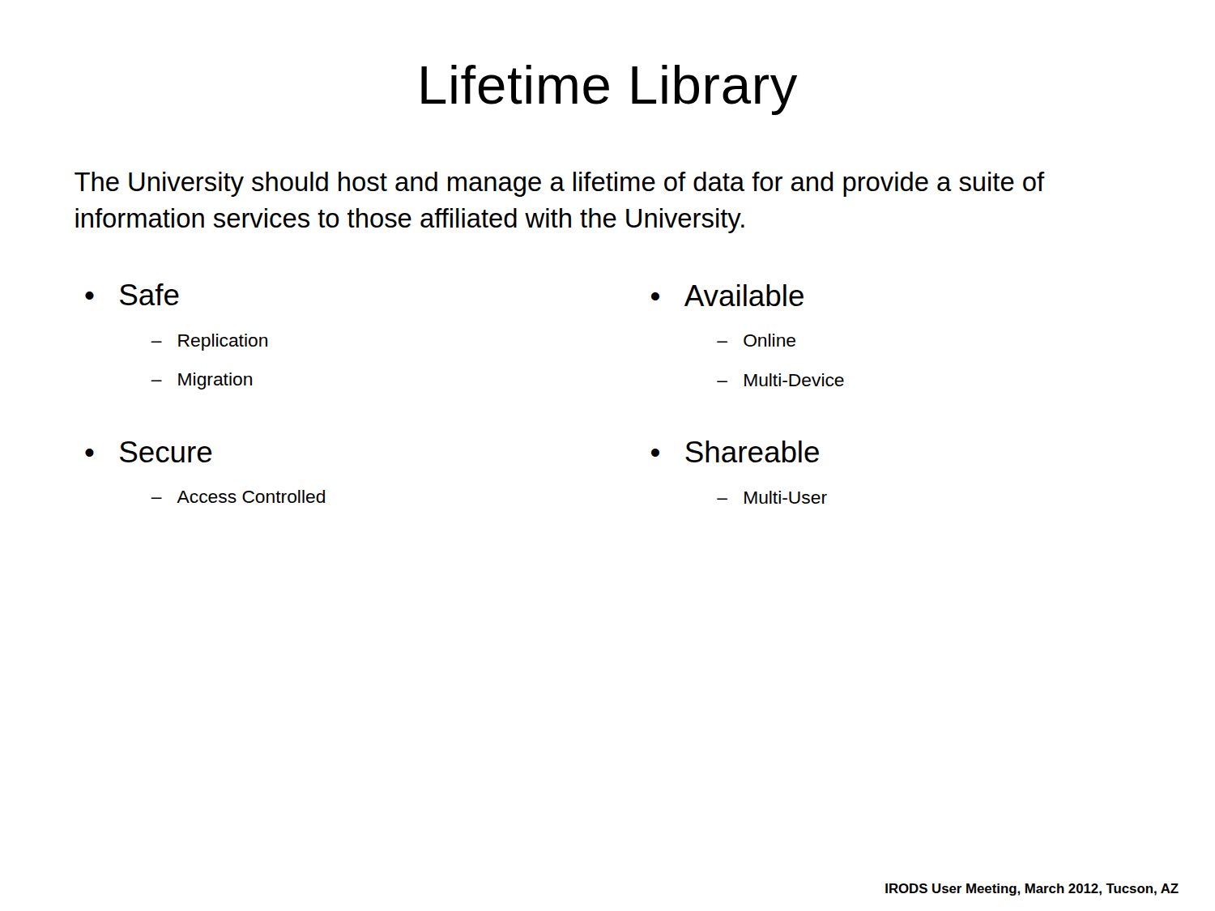Lifetime Library
The University should host and manage a lifetime of data for and provide a suite of information services to those affiliated with the University.
Safe
Replication
Migration
Secure
Access Controlled
Available
Online
Multi-Device
Shareable
Multi-User
IRODS User Meeting, March 2012, Tucson, AZ